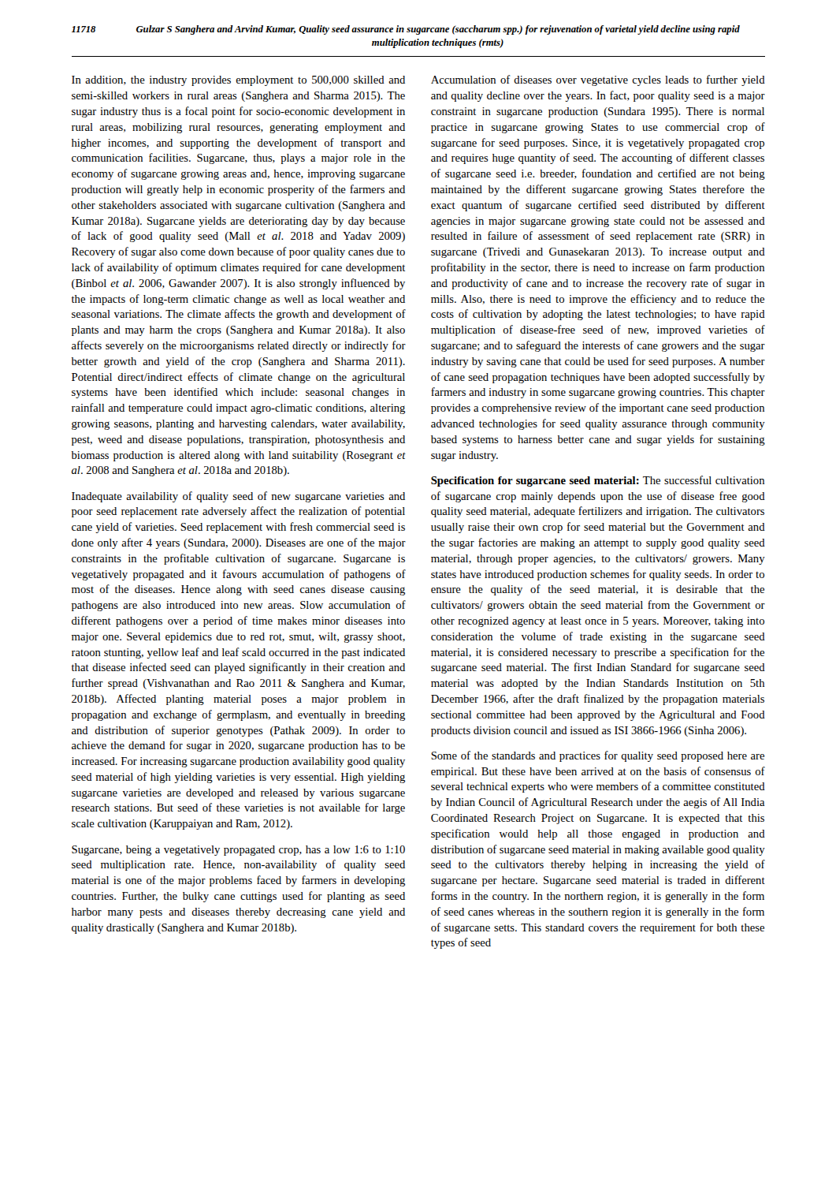11718 Gulzar S Sanghera and Arvind Kumar, Quality seed assurance in sugarcane (saccharum spp.) for rejuvenation of varietal yield decline using rapid multiplication techniques (rmts)
In addition, the industry provides employment to 500,000 skilled and semi-skilled workers in rural areas (Sanghera and Sharma 2015). The sugar industry thus is a focal point for socio-economic development in rural areas, mobilizing rural resources, generating employment and higher incomes, and supporting the development of transport and communication facilities. Sugarcane, thus, plays a major role in the economy of sugarcane growing areas and, hence, improving sugarcane production will greatly help in economic prosperity of the farmers and other stakeholders associated with sugarcane cultivation (Sanghera and Kumar 2018a). Sugarcane yields are deteriorating day by day because of lack of good quality seed (Mall et al. 2018 and Yadav 2009) Recovery of sugar also come down because of poor quality canes due to lack of availability of optimum climates required for cane development (Binbol et al. 2006, Gawander 2007). It is also strongly influenced by the impacts of long-term climatic change as well as local weather and seasonal variations. The climate affects the growth and development of plants and may harm the crops (Sanghera and Kumar 2018a). It also affects severely on the microorganisms related directly or indirectly for better growth and yield of the crop (Sanghera and Sharma 2011). Potential direct/indirect effects of climate change on the agricultural systems have been identified which include: seasonal changes in rainfall and temperature could impact agro-climatic conditions, altering growing seasons, planting and harvesting calendars, water availability, pest, weed and disease populations, transpiration, photosynthesis and biomass production is altered along with land suitability (Rosegrant et al. 2008 and Sanghera et al. 2018a and 2018b).
Inadequate availability of quality seed of new sugarcane varieties and poor seed replacement rate adversely affect the realization of potential cane yield of varieties. Seed replacement with fresh commercial seed is done only after 4 years (Sundara, 2000). Diseases are one of the major constraints in the profitable cultivation of sugarcane. Sugarcane is vegetatively propagated and it favours accumulation of pathogens of most of the diseases. Hence along with seed canes disease causing pathogens are also introduced into new areas. Slow accumulation of different pathogens over a period of time makes minor diseases into major one. Several epidemics due to red rot, smut, wilt, grassy shoot, ratoon stunting, yellow leaf and leaf scald occurred in the past indicated that disease infected seed can played significantly in their creation and further spread (Vishvanathan and Rao 2011 & Sanghera and Kumar, 2018b). Affected planting material poses a major problem in propagation and exchange of germplasm, and eventually in breeding and distribution of superior genotypes (Pathak 2009). In order to achieve the demand for sugar in 2020, sugarcane production has to be increased. For increasing sugarcane production availability good quality seed material of high yielding varieties is very essential. High yielding sugarcane varieties are developed and released by various sugarcane research stations. But seed of these varieties is not available for large scale cultivation (Karuppaiyan and Ram, 2012).
Sugarcane, being a vegetatively propagated crop, has a low 1:6 to 1:10 seed multiplication rate. Hence, non-availability of quality seed material is one of the major problems faced by farmers in developing countries. Further, the bulky cane cuttings used for planting as seed harbor many pests and diseases thereby decreasing cane yield and quality drastically (Sanghera and Kumar 2018b).
Accumulation of diseases over vegetative cycles leads to further yield and quality decline over the years. In fact, poor quality seed is a major constraint in sugarcane production (Sundara 1995). There is normal practice in sugarcane growing States to use commercial crop of sugarcane for seed purposes. Since, it is vegetatively propagated crop and requires huge quantity of seed. The accounting of different classes of sugarcane seed i.e. breeder, foundation and certified are not being maintained by the different sugarcane growing States therefore the exact quantum of sugarcane certified seed distributed by different agencies in major sugarcane growing state could not be assessed and resulted in failure of assessment of seed replacement rate (SRR) in sugarcane (Trivedi and Gunasekaran 2013). To increase output and profitability in the sector, there is need to increase on farm production and productivity of cane and to increase the recovery rate of sugar in mills. Also, there is need to improve the efficiency and to reduce the costs of cultivation by adopting the latest technologies; to have rapid multiplication of disease-free seed of new, improved varieties of sugarcane; and to safeguard the interests of cane growers and the sugar industry by saving cane that could be used for seed purposes. A number of cane seed propagation techniques have been adopted successfully by farmers and industry in some sugarcane growing countries. This chapter provides a comprehensive review of the important cane seed production advanced technologies for seed quality assurance through community based systems to harness better cane and sugar yields for sustaining sugar industry.
Specification for sugarcane seed material:
The successful cultivation of sugarcane crop mainly depends upon the use of disease free good quality seed material, adequate fertilizers and irrigation. The cultivators usually raise their own crop for seed material but the Government and the sugar factories are making an attempt to supply good quality seed material, through proper agencies, to the cultivators/ growers. Many states have introduced production schemes for quality seeds. In order to ensure the quality of the seed material, it is desirable that the cultivators/ growers obtain the seed material from the Government or other recognized agency at least once in 5 years. Moreover, taking into consideration the volume of trade existing in the sugarcane seed material, it is considered necessary to prescribe a specification for the sugarcane seed material. The first Indian Standard for sugarcane seed material was adopted by the Indian Standards Institution on 5th December 1966, after the draft finalized by the propagation materials sectional committee had been approved by the Agricultural and Food products division council and issued as ISI 3866-1966 (Sinha 2006).
Some of the standards and practices for quality seed proposed here are empirical. But these have been arrived at on the basis of consensus of several technical experts who were members of a committee constituted by Indian Council of Agricultural Research under the aegis of All India Coordinated Research Project on Sugarcane. It is expected that this specification would help all those engaged in production and distribution of sugarcane seed material in making available good quality seed to the cultivators thereby helping in increasing the yield of sugarcane per hectare. Sugarcane seed material is traded in different forms in the country. In the northern region, it is generally in the form of seed canes whereas in the southern region it is generally in the form of sugarcane setts. This standard covers the requirement for both these types of seed